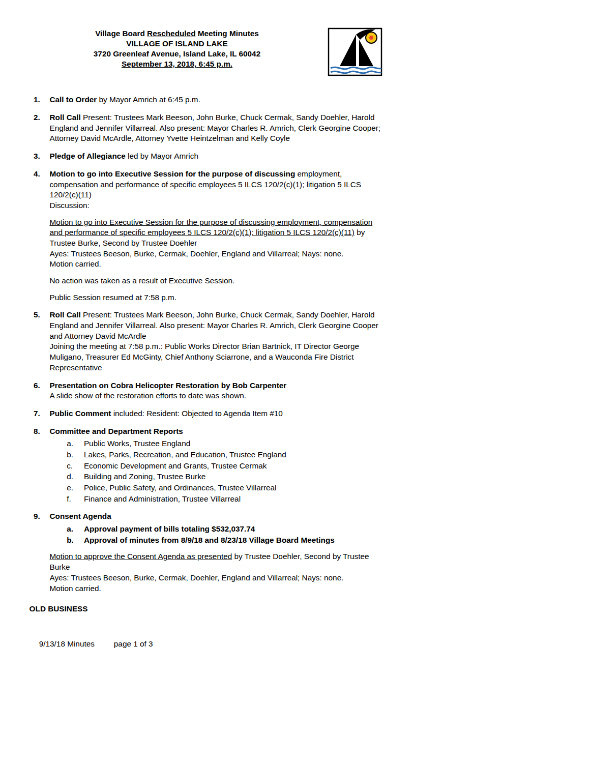Village Board Rescheduled Meeting Minutes VILLAGE OF ISLAND LAKE 3720 Greenleaf Avenue, Island Lake, IL 60042 September 13, 2018, 6:45 p.m.
Call to Order by Mayor Amrich at 6:45 p.m.
Roll Call Present: Trustees Mark Beeson, John Burke, Chuck Cermak, Sandy Doehler, Harold England and Jennifer Villarreal. Also present: Mayor Charles R. Amrich, Clerk Georgine Cooper; Attorney David McArdle, Attorney Yvette Heintzelman and Kelly Coyle
Pledge of Allegiance led by Mayor Amrich
Motion to go into Executive Session for the purpose of discussing employment, compensation and performance of specific employees 5 ILCS 120/2(c)(1); litigation 5 ILCS 120/2(c)(11)
Discussion:
Motion to go into Executive Session for the purpose of discussing employment, compensation and performance of specific employees 5 ILCS 120/2(c)(1); litigation 5 ILCS 120/2(c)(11) by Trustee Burke, Second by Trustee Doehler
Ayes: Trustees Beeson, Burke, Cermak, Doehler, England and Villarreal; Nays: none.
Motion carried.
No action was taken as a result of Executive Session.
Public Session resumed at 7:58 p.m.
Roll Call Present: Trustees Mark Beeson, John Burke, Chuck Cermak, Sandy Doehler, Harold England and Jennifer Villarreal. Also present: Mayor Charles R. Amrich, Clerk Georgine Cooper and Attorney David McArdle
Joining the meeting at 7:58 p.m.: Public Works Director Brian Bartnick, IT Director George Muligano, Treasurer Ed McGinty, Chief Anthony Sciarrone, and a Wauconda Fire District Representative
Presentation on Cobra Helicopter Restoration by Bob Carpenter
A slide show of the restoration efforts to date was shown.
Public Comment included: Resident: Objected to Agenda Item #10
Committee and Department Reports
Public Works, Trustee England
Lakes, Parks, Recreation, and Education, Trustee England
Economic Development and Grants, Trustee Cermak
Building and Zoning, Trustee Burke
Police, Public Safety, and Ordinances, Trustee Villarreal
Finance and Administration, Trustee Villarreal
Consent Agenda
Approval payment of bills totaling $532,037.74
Approval of minutes from 8/9/18 and 8/23/18 Village Board Meetings
Motion to approve the Consent Agenda as presented by Trustee Doehler, Second by Trustee Burke
Ayes: Trustees Beeson, Burke, Cermak, Doehler, England and Villarreal; Nays: none.
Motion carried.
OLD BUSINESS
9/13/18 Minutes page 1 of 3